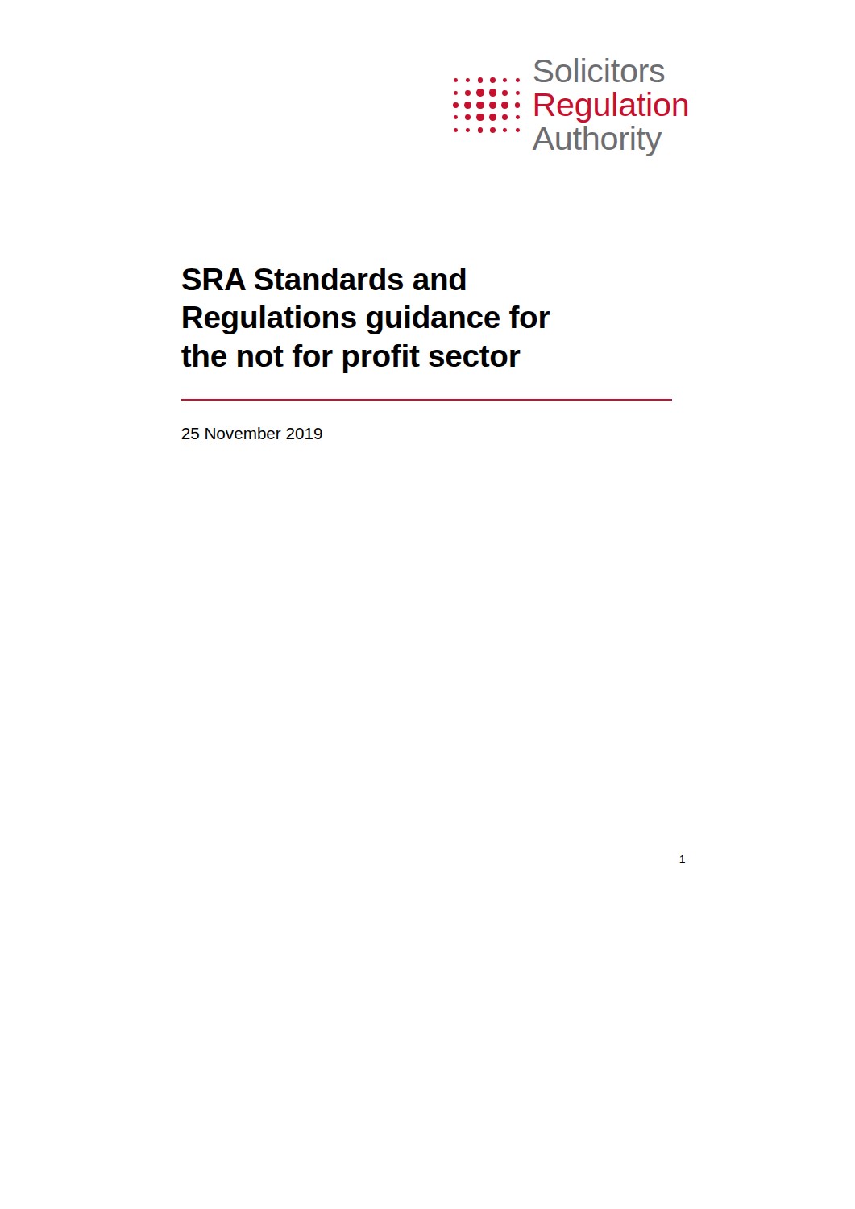Solicitors Regulation Authority
SRA Standards and Regulations guidance for the not for profit sector
25 November 2019
1